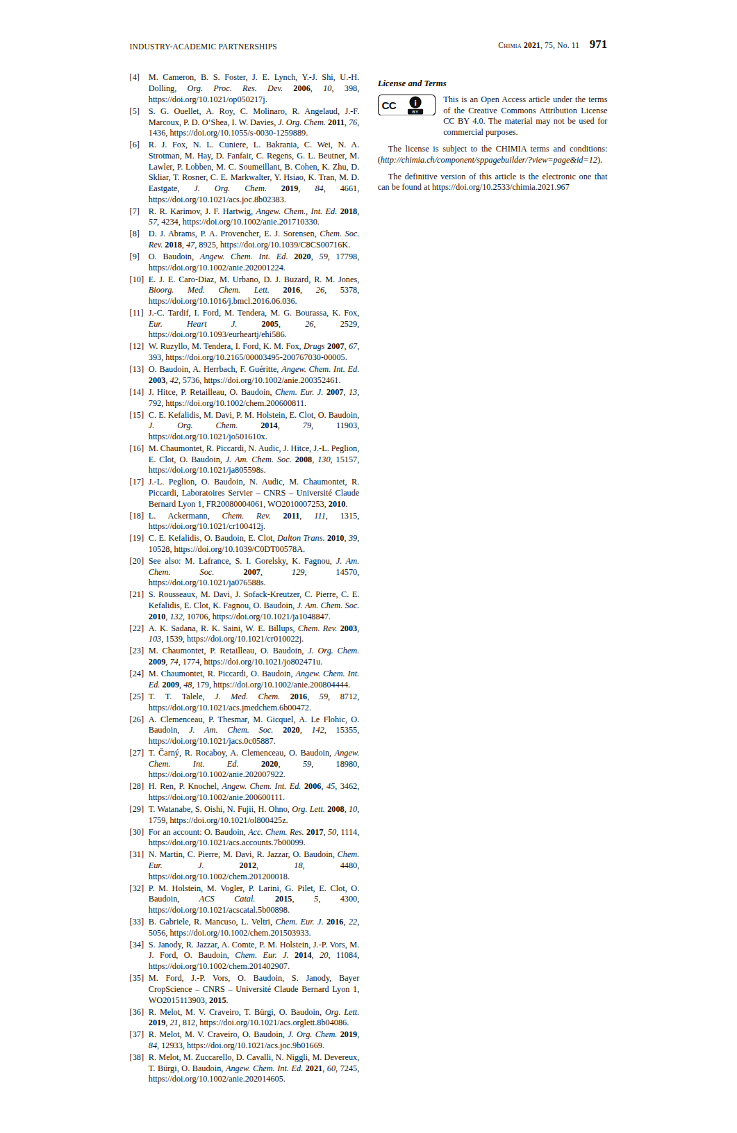Industry-Academic Partnerships
Chimia 2021, 75, No. 11 971
[4] M. Cameron, B. S. Foster, J. E. Lynch, Y.-J. Shi, U.-H. Dolling, Org. Proc. Res. Dev. 2006, 10, 398, https://doi.org/10.1021/op050217j.
[5] S. G. Ouellet, A. Roy, C. Molinaro, R. Angelaud, J.-F. Marcoux, P. D. O’Shea, I. W. Davies, J. Org. Chem. 2011, 76, 1436, https://doi.org/10.1055/s-0030-1259889.
[6] R. J. Fox, N. L. Cuniere, L. Bakrania, C. Wei, N. A. Strotman, M. Hay, D. Fanfair, C. Regens, G. L. Beutner, M. Lawler, P. Lobben, M. C. Soumeillant, B. Cohen, K. Zhu, D. Skliar, T. Rosner, C. E. Markwalter, Y. Hsiao, K. Tran, M. D. Eastgate, J. Org. Chem. 2019, 84, 4661, https://doi.org/10.1021/acs.joc.8b02383.
[7] R. R. Karimov, J. F. Hartwig, Angew. Chem., Int. Ed. 2018, 57, 4234, https://doi.org/10.1002/anie.201710330.
[8] D. J. Abrams, P. A. Provencher, E. J. Sorensen, Chem. Soc. Rev. 2018, 47, 8925, https://doi.org/10.1039/C8CS00716K.
[9] O. Baudoin, Angew. Chem. Int. Ed. 2020, 59, 17798, https://doi.org/10.1002/anie.202001224.
[10] E. J. E. Caro-Diaz, M. Urbano, D. J. Buzard, R. M. Jones, Bioorg. Med. Chem. Lett. 2016, 26, 5378, https://doi.org/10.1016/j.bmcl.2016.06.036.
[11] J.-C. Tardif, I. Ford, M. Tendera, M. G. Bourassa, K. Fox, Eur. Heart J. 2005, 26, 2529, https://doi.org/10.1093/eurheartj/ehi586.
[12] W. Ruzyllo, M. Tendera, I. Ford, K. M. Fox, Drugs 2007, 67, 393, https://doi.org/10.2165/00003495-200767030-00005.
[13] O. Baudoin, A. Herrbach, F. Guéritte, Angew. Chem. Int. Ed. 2003, 42, 5736, https://doi.org/10.1002/anie.200352461.
[14] J. Hitce, P. Retailleau, O. Baudoin, Chem. Eur. J. 2007, 13, 792, https://doi.org/10.1002/chem.200600811.
[15] C. E. Kefalidis, M. Davi, P. M. Holstein, E. Clot, O. Baudoin, J. Org. Chem. 2014, 79, 11903, https://doi.org/10.1021/jo501610x.
[16] M. Chaumontet, R. Piccardi, N. Audic, J. Hitce, J.-L. Peglion, E. Clot, O. Baudoin, J. Am. Chem. Soc. 2008, 130, 15157, https://doi.org/10.1021/ja805598s.
[17] J.-L. Peglion, O. Baudoin, N. Audic, M. Chaumontet, R. Piccardi, Laboratoires Servier – CNRS – Université Claude Bernard Lyon 1, FR20080004061, WO2010007253, 2010.
[18] L. Ackermann, Chem. Rev. 2011, 111, 1315, https://doi.org/10.1021/cr100412j.
[19] C. E. Kefalidis, O. Baudoin, E. Clot, Dalton Trans. 2010, 39, 10528, https://doi.org/10.1039/C0DT00578A.
[20] See also: M. Lafrance, S. I. Gorelsky, K. Fagnou, J. Am. Chem. Soc. 2007, 129, 14570, https://doi.org/10.1021/ja076588s.
[21] S. Rousseaux, M. Davi, J. Sofack-Kreutzer, C. Pierre, C. E. Kefalidis, E. Clot, K. Fagnou, O. Baudoin, J. Am. Chem. Soc. 2010, 132, 10706, https://doi.org/10.1021/ja1048847.
[22] A. K. Sadana, R. K. Saini, W. E. Billups, Chem. Rev. 2003, 103, 1539, https://doi.org/10.1021/cr010022j.
[23] M. Chaumontet, P. Retailleau, O. Baudoin, J. Org. Chem. 2009, 74, 1774, https://doi.org/10.1021/jo802471u.
[24] M. Chaumontet, R. Piccardi, O. Baudoin, Angew. Chem. Int. Ed. 2009, 48, 179, https://doi.org/10.1002/anie.200804444.
[25] T. T. Talele, J. Med. Chem. 2016, 59, 8712, https://doi.org/10.1021/acs.jmedchem.6b00472.
[26] A. Clemenceau, P. Thesmar, M. Gicquel, A. Le Flohic, O. Baudoin, J. Am. Chem. Soc. 2020, 142, 15355, https://doi.org/10.1021/jacs.0c05887.
[27] T. Čarný, R. Rocaboy, A. Clemenceau, O. Baudoin, Angew. Chem. Int. Ed. 2020, 59, 18980, https://doi.org/10.1002/anie.202007922.
[28] H. Ren, P. Knochel, Angew. Chem. Int. Ed. 2006, 45, 3462, https://doi.org/10.1002/anie.200600111.
[29] T. Watanabe, S. Oishi, N. Fujii, H. Ohno, Org. Lett. 2008, 10, 1759, https://doi.org/10.1021/ol800425z.
[30] For an account: O. Baudoin, Acc. Chem. Res. 2017, 50, 1114, https://doi.org/10.1021/acs.accounts.7b00099.
[31] N. Martin, C. Pierre, M. Davi, R. Jazzar, O. Baudoin, Chem. Eur. J. 2012, 18, 4480, https://doi.org/10.1002/chem.201200018.
[32] P. M. Holstein, M. Vogler, P. Larini, G. Pilet, E. Clot, O. Baudoin, ACS Catal. 2015, 5, 4300, https://doi.org/10.1021/acscatal.5b00898.
[33] B. Gabriele, R. Mancuso, L. Veltri, Chem. Eur. J. 2016, 22, 5056, https://doi.org/10.1002/chem.201503933.
[34] S. Janody, R. Jazzar, A. Comte, P. M. Holstein, J.-P. Vors, M. J. Ford, O. Baudoin, Chem. Eur. J. 2014, 20, 11084, https://doi.org/10.1002/chem.201402907.
[35] M. Ford, J.-P. Vors, O. Baudoin, S. Janody, Bayer CropScience – CNRS – Université Claude Bernard Lyon 1, WO2015113903, 2015.
[36] R. Melot, M. V. Craveiro, T. Bürgi, O. Baudoin, Org. Lett. 2019, 21, 812, https://doi.org/10.1021/acs.orglett.8b04086.
[37] R. Melot, M. V. Craveiro, O. Baudoin, J. Org. Chem. 2019, 84, 12933, https://doi.org/10.1021/acs.joc.9b01669.
[38] R. Melot, M. Zuccarello, D. Cavalli, N. Niggli, M. Devereux, T. Bürgi, O. Baudoin, Angew. Chem. Int. Ed. 2021, 60, 7245, https://doi.org/10.1002/anie.202014605.
License and Terms
CC i BY
This is an Open Access article under the terms of the Creative Commons Attribution License CC BY 4.0. The material may not be used for commercial purposes.
The license is subject to the CHIMIA terms and conditions: (http://chimia.ch/component/sppagebuilder/?view=page&id=12).
The definitive version of this article is the electronic one that can be found at https://doi.org/10.2533/chimia.2021.967